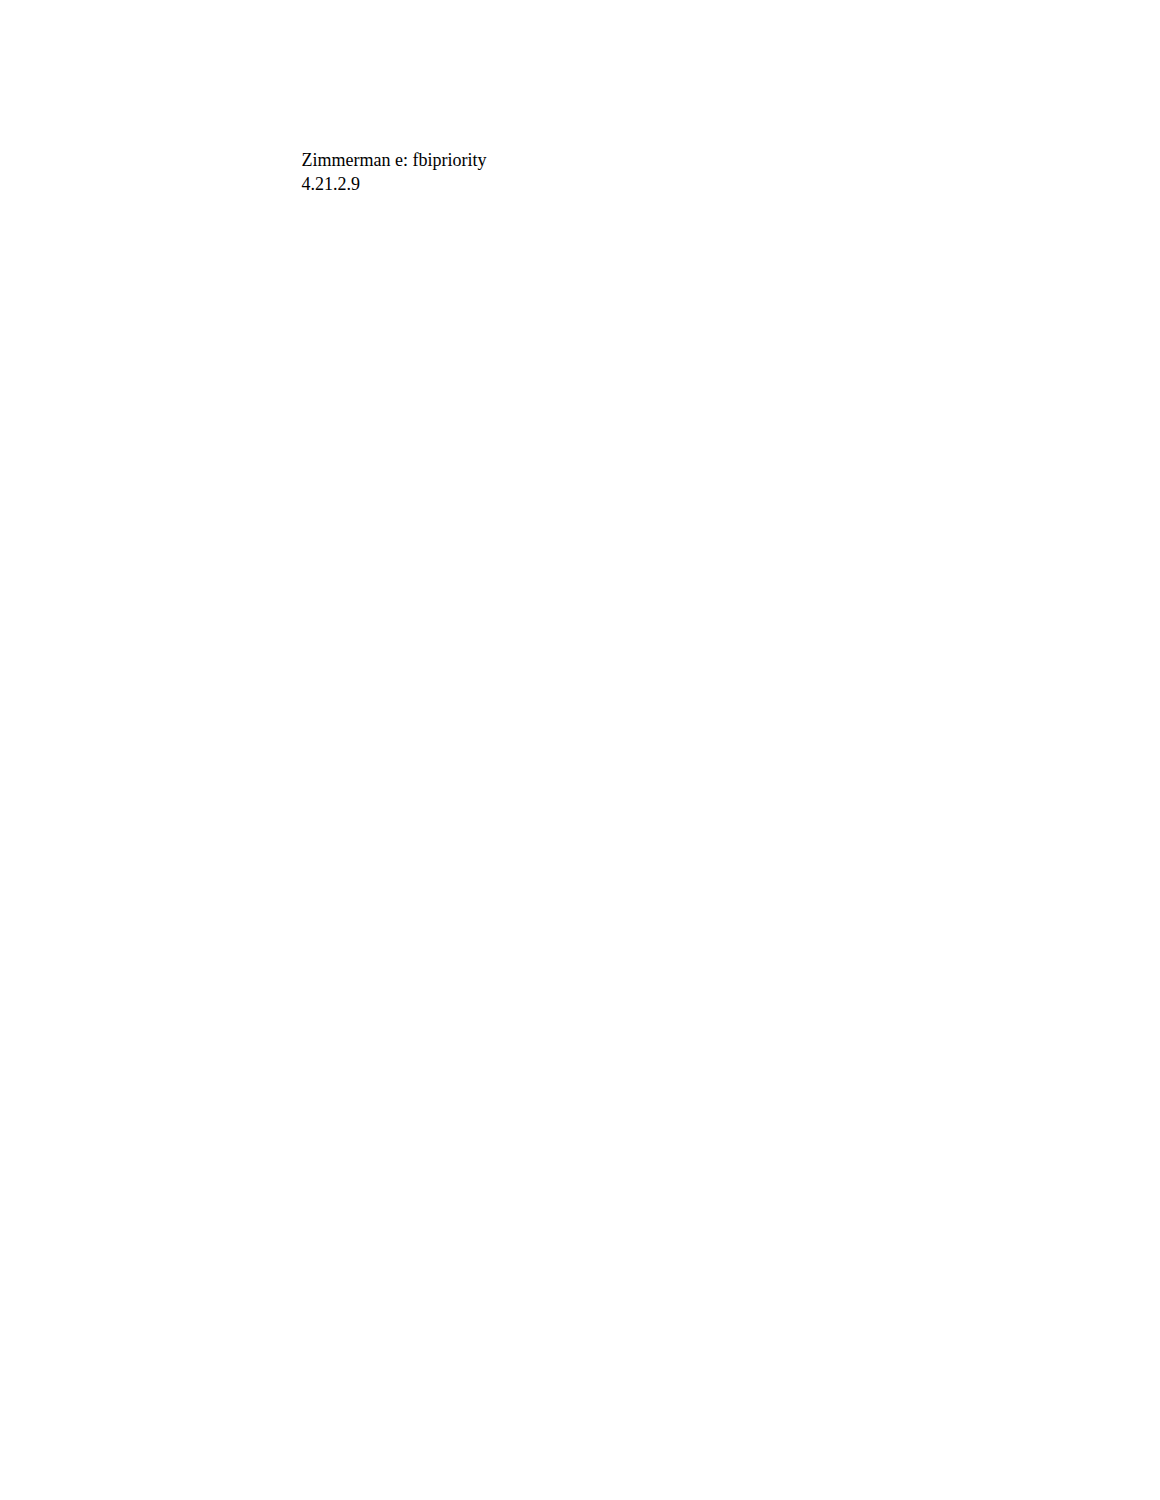Zimmerman e: fbipriority 4.21.2.9